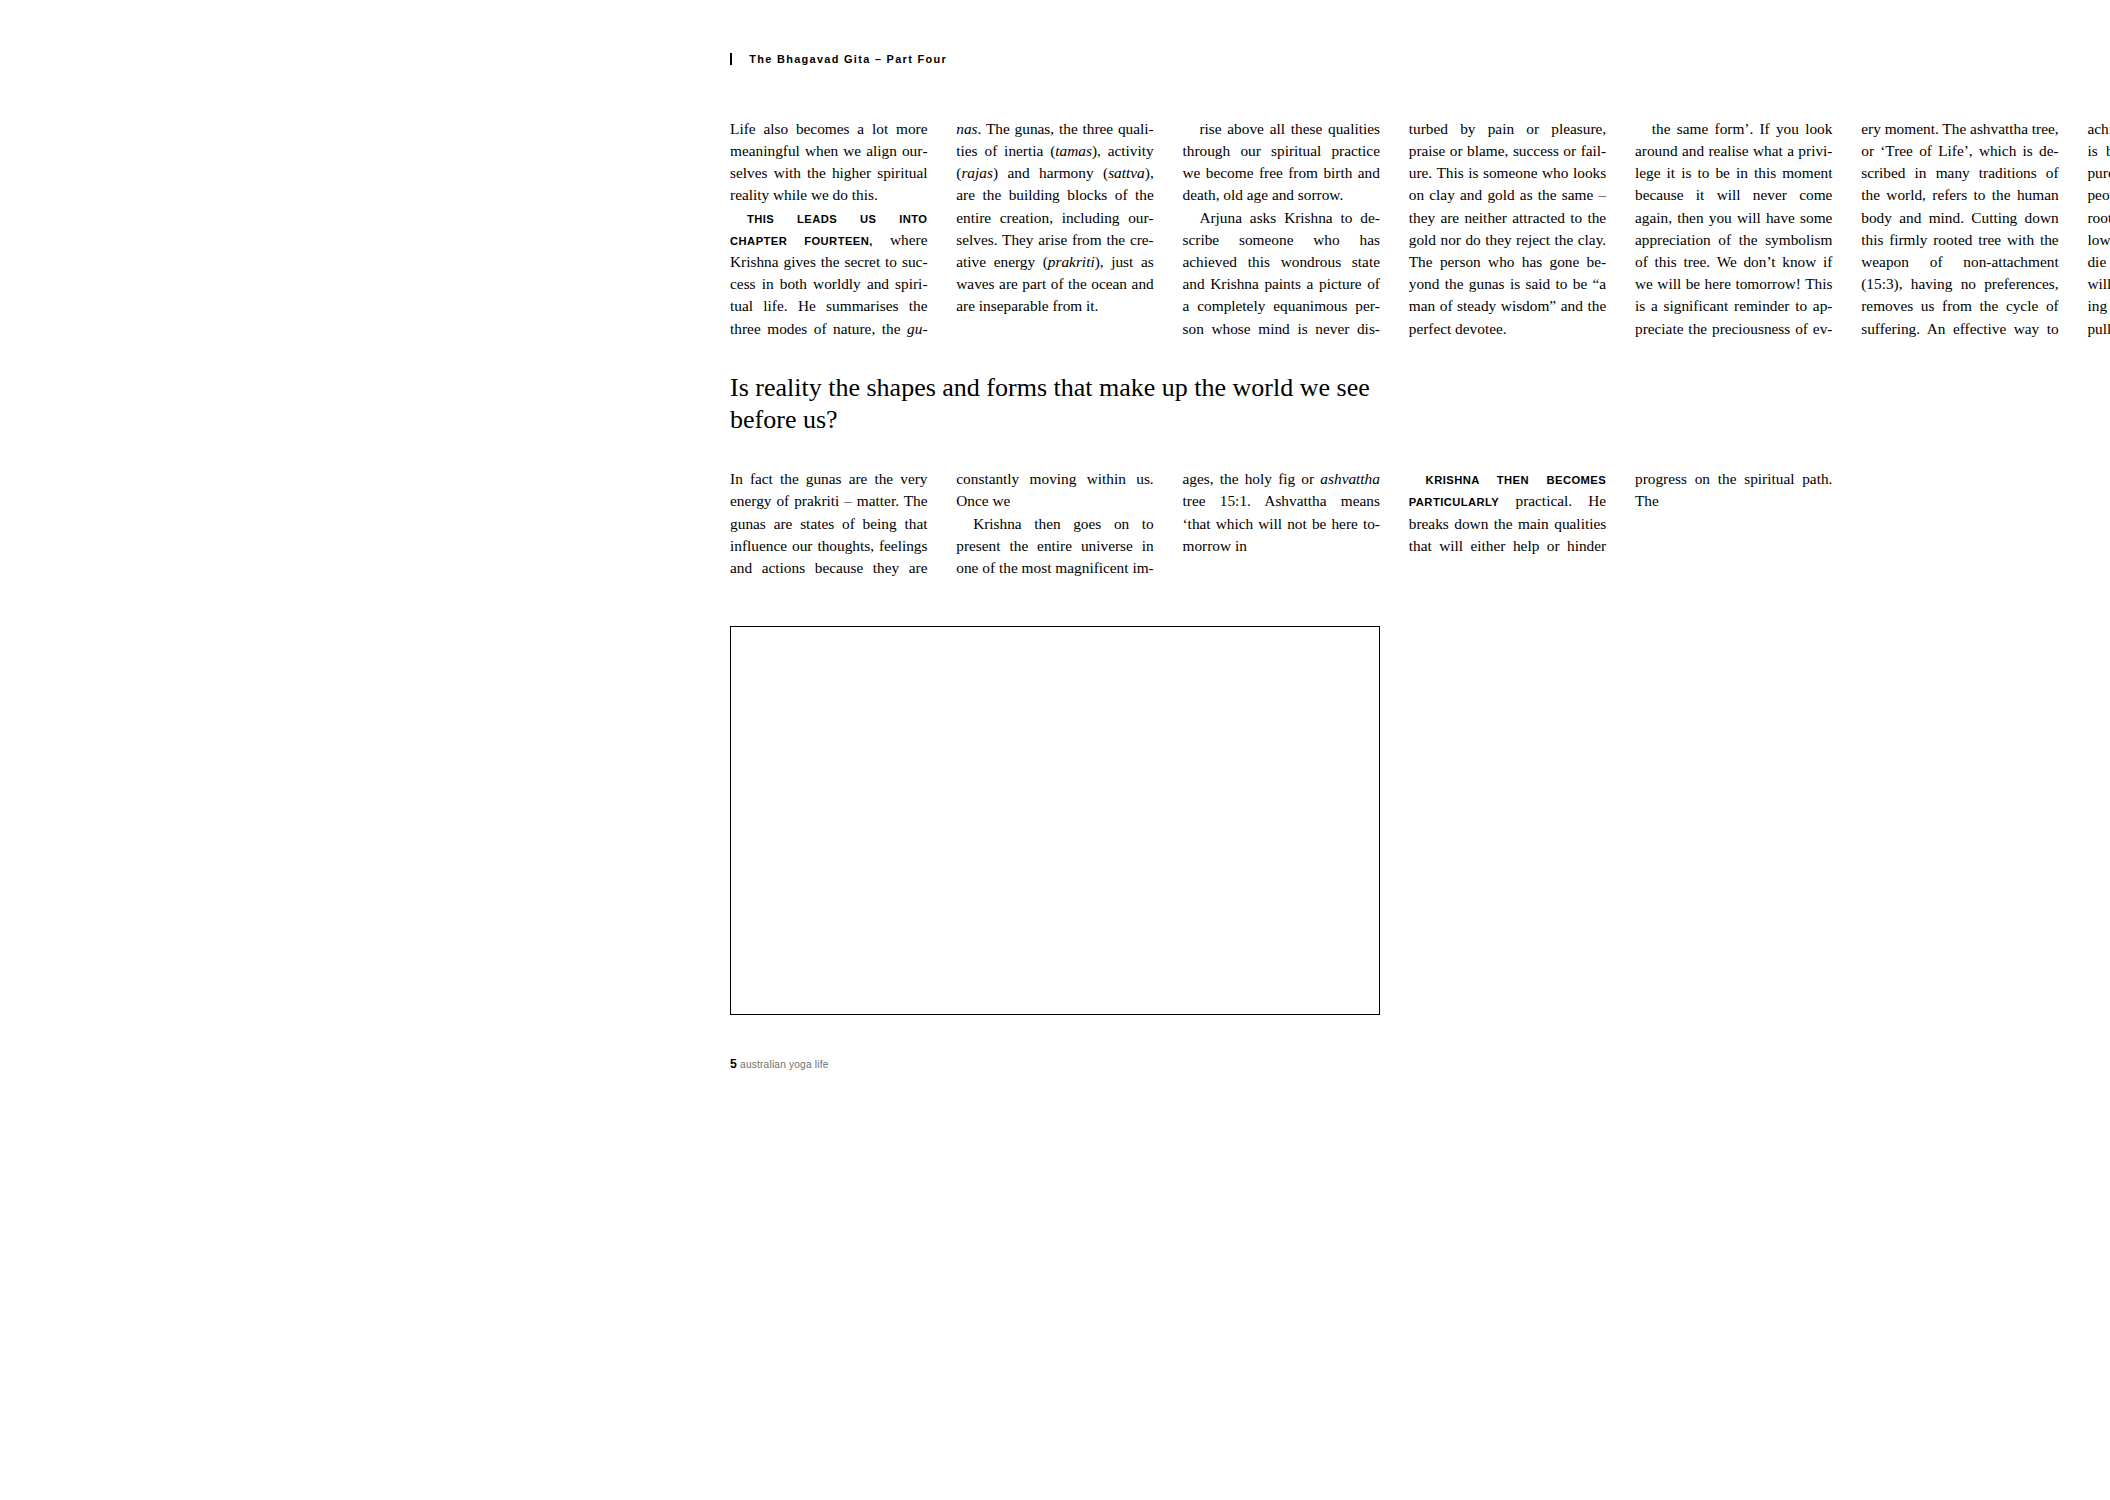The Bhagavad Gita – Part Four
Life also becomes a lot more meaningful when we align ourselves with the higher spiritual reality while we do this.
THIS LEADS US INTO CHAPTER FOURTEEN, where Krishna gives the secret to success in both worldly and spiritual life. He summarises the three modes of nature, the gunas. The gunas, the three qualities of inertia (tamas), activity (rajas) and harmony (sattva), are the building blocks of the entire creation, including ourselves. They arise from the creative energy (prakriti), just as waves are part of the ocean and are inseparable from it.
rise above all these qualities through our spiritual practice we become free from birth and death, old age and sorrow.
Arjuna asks Krishna to describe someone who has achieved this wondrous state and Krishna paints a picture of a completely equanimous person whose mind is never disturbed by pain or pleasure, praise or blame, success or failure. This is someone who looks on clay and gold as the same – they are neither attracted to the gold nor do they reject the clay. The person who has gone beyond the gunas is said to be “a man of steady wisdom” and the perfect devotee.
the same form’. If you look around and realise what a privilege it is to be in this moment because it will never come again, then you will have some appreciation of the symbolism of this tree. We don’t know if we will be here tomorrow! This is a significant reminder to appreciate the preciousness of every moment. The ashvattha tree, or ‘Tree of Life’, which is described in many traditions of the world, refers to the human body and mind. Cutting down this firmly rooted tree with the weapon of non-attachment (15:3), having no preferences, removes us from the cycle of suffering. An effective way to achieve this state of detachment is by acting selflessly, out of pure love for the divine and all people. This will nurture the roots we wish to keep, while allowing the others to wither and die through neglect. Soon we will find we are no longer feeling attracted to those things that pull us down.
Is reality the shapes and forms that make up the world we see before us?
In fact the gunas are the very energy of prakriti – matter. The gunas are states of being that influence our thoughts, feelings and actions because they are constantly moving within us. Once we
Krishna then goes on to present the entire universe in one of the most magnificent images, the holy fig or ashvattha tree 15:1. Ashvattha means ‘that which will not be here tomorrow in
KRISHNA THEN BECOMES PARTICULARLY practical. He breaks down the main qualities that will either help or hinder progress on the spiritual path. The
5 australian yoga life